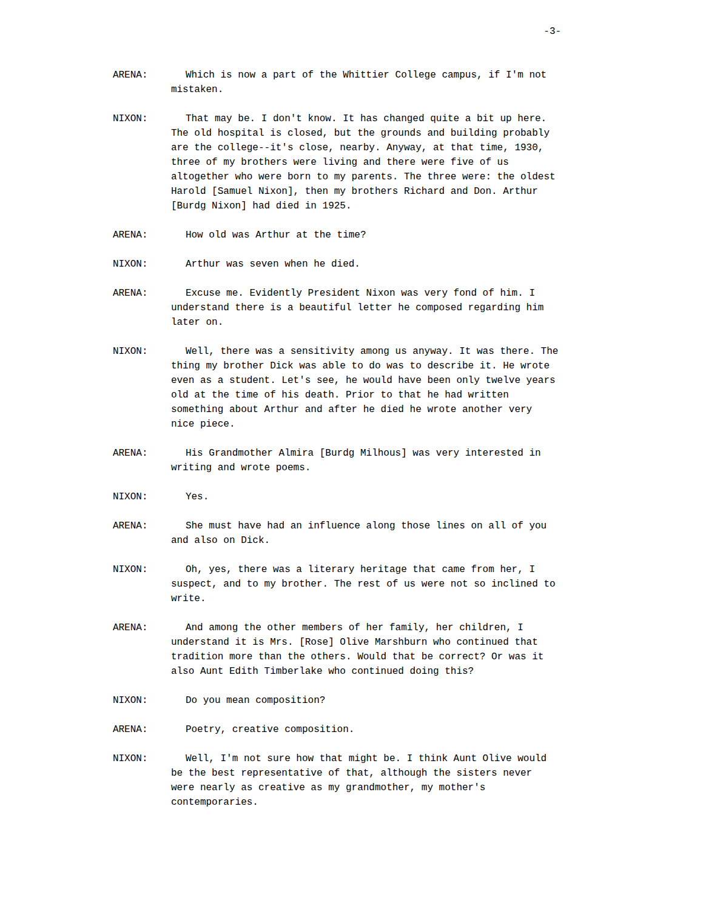-3-
ARENA: Which is now a part of the Whittier College campus, if I'm not mistaken.
NIXON: That may be. I don't know. It has changed quite a bit up here. The old hospital is closed, but the grounds and building probably are the college--it's close, nearby. Anyway, at that time, 1930, three of my brothers were living and there were five of us altogether who were born to my parents. The three were: the oldest Harold [Samuel Nixon], then my brothers Richard and Don. Arthur [Burdg Nixon] had died in 1925.
ARENA: How old was Arthur at the time?
NIXON: Arthur was seven when he died.
ARENA: Excuse me. Evidently President Nixon was very fond of him. I understand there is a beautiful letter he composed regarding him later on.
NIXON: Well, there was a sensitivity among us anyway. It was there. The thing my brother Dick was able to do was to describe it. He wrote even as a student. Let's see, he would have been only twelve years old at the time of his death. Prior to that he had written something about Arthur and after he died he wrote another very nice piece.
ARENA: His Grandmother Almira [Burdg Milhous] was very interested in writing and wrote poems.
NIXON: Yes.
ARENA: She must have had an influence along those lines on all of you and also on Dick.
NIXON: Oh, yes, there was a literary heritage that came from her, I suspect, and to my brother. The rest of us were not so inclined to write.
ARENA: And among the other members of her family, her children, I understand it is Mrs. [Rose] Olive Marshburn who continued that tradition more than the others. Would that be correct? Or was it also Aunt Edith Timberlake who continued doing this?
NIXON: Do you mean composition?
ARENA: Poetry, creative composition.
NIXON: Well, I'm not sure how that might be. I think Aunt Olive would be the best representative of that, although the sisters never were nearly as creative as my grandmother, my mother's contemporaries.